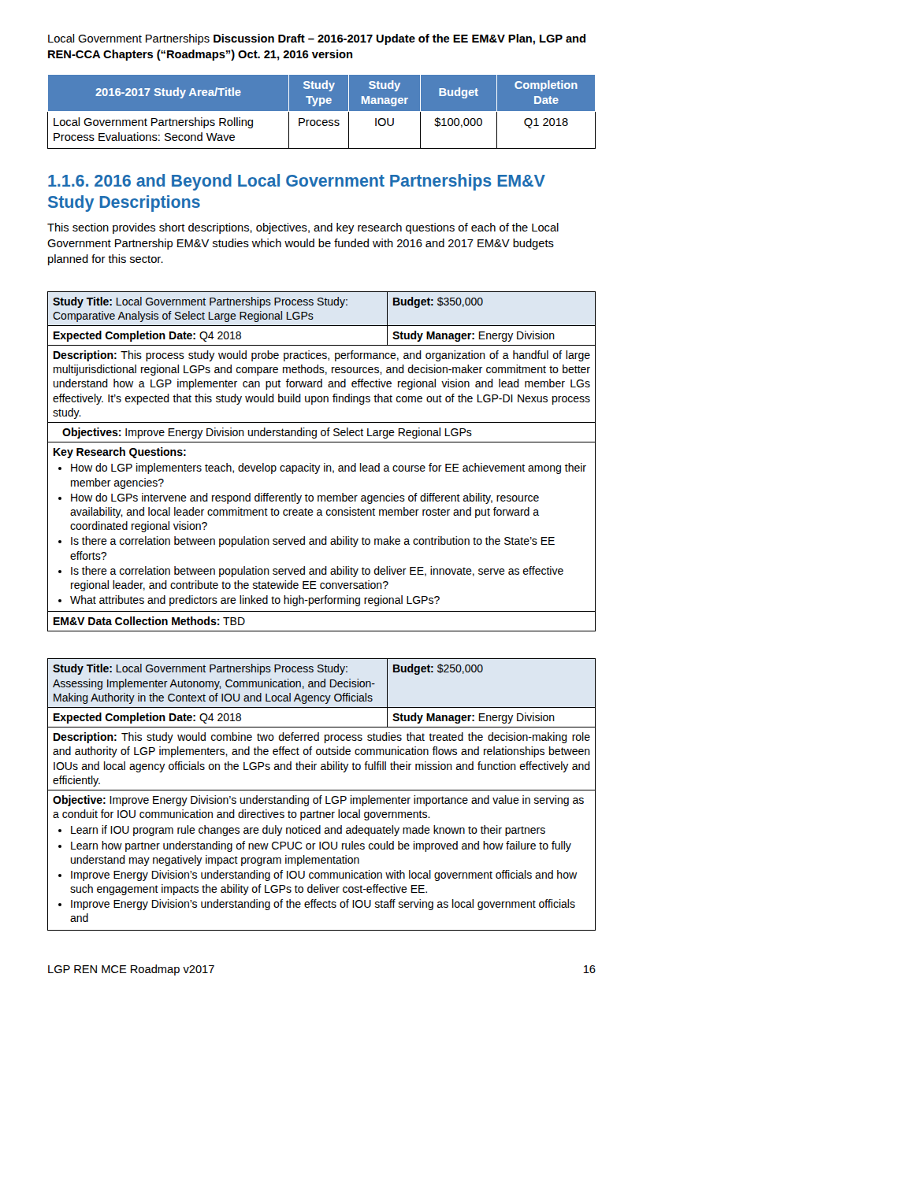Local Government Partnerships Discussion Draft – 2016-2017 Update of the EE EM&V Plan, LGP and REN-CCA Chapters (“Roadmaps”) Oct. 21, 2016 version
| 2016-2017 Study Area/Title | Study Type | Study Manager | Budget | Completion Date |
| --- | --- | --- | --- | --- |
| Local Government Partnerships Rolling Process Evaluations: Second Wave | Process | IOU | $100,000 | Q1 2018 |
1.1.6. 2016 and Beyond Local Government Partnerships EM&V Study Descriptions
This section provides short descriptions, objectives, and key research questions of each of the Local Government Partnership EM&V studies which would be funded with 2016 and 2017 EM&V budgets planned for this sector.
| Study Title: Local Government Partnerships Process Study: Comparative Analysis of Select Large Regional LGPs | Budget: $350,000 |
| Expected Completion Date: Q4 2018 | Study Manager: Energy Division |
| Description: This process study would probe practices, performance, and organization of a handful of large multijurisdictional regional LGPs and compare methods, resources, and decision-maker commitment to better understand how a LGP implementer can put forward and effective regional vision and lead member LGs effectively. It’s expected that this study would build upon findings that come out of the LGP-DI Nexus process study. |
| Objectives: Improve Energy Division understanding of Select Large Regional LGPs |
| Key Research Questions: How do LGP implementers teach, develop capacity in, and lead a course for EE achievement among their member agencies? How do LGPs intervene and respond differently to member agencies of different ability, resource availability, and local leader commitment to create a consistent member roster and put forward a coordinated regional vision? Is there a correlation between population served and ability to make a contribution to the State’s EE efforts? Is there a correlation between population served and ability to deliver EE, innovate, serve as effective regional leader, and contribute to the statewide EE conversation? What attributes and predictors are linked to high-performing regional LGPs? |
| EM&V Data Collection Methods: TBD |
| Study Title: Local Government Partnerships Process Study: Assessing Implementer Autonomy, Communication, and Decision-Making Authority in the Context of IOU and Local Agency Officials | Budget: $250,000 |
| Expected Completion Date: Q4 2018 | Study Manager: Energy Division |
| Description: This study would combine two deferred process studies that treated the decision-making role and authority of LGP implementers, and the effect of outside communication flows and relationships between IOUs and local agency officials on the LGPs and their ability to fulfill their mission and function effectively and efficiently. |
| Objective: Improve Energy Division’s understanding of LGP implementer importance and value in serving as a conduit for IOU communication and directives to partner local governments. Learn if IOU program rule changes are duly noticed and adequately made known to their partners Learn how partner understanding of new CPUC or IOU rules could be improved and how failure to fully understand may negatively impact program implementation Improve Energy Division’s understanding of IOU communication with local government officials and how such engagement impacts the ability of LGPs to deliver cost-effective EE. Improve Energy Division’s understanding of the effects of IOU staff serving as local government officials and |
LGP REN MCE Roadmap v2017 16